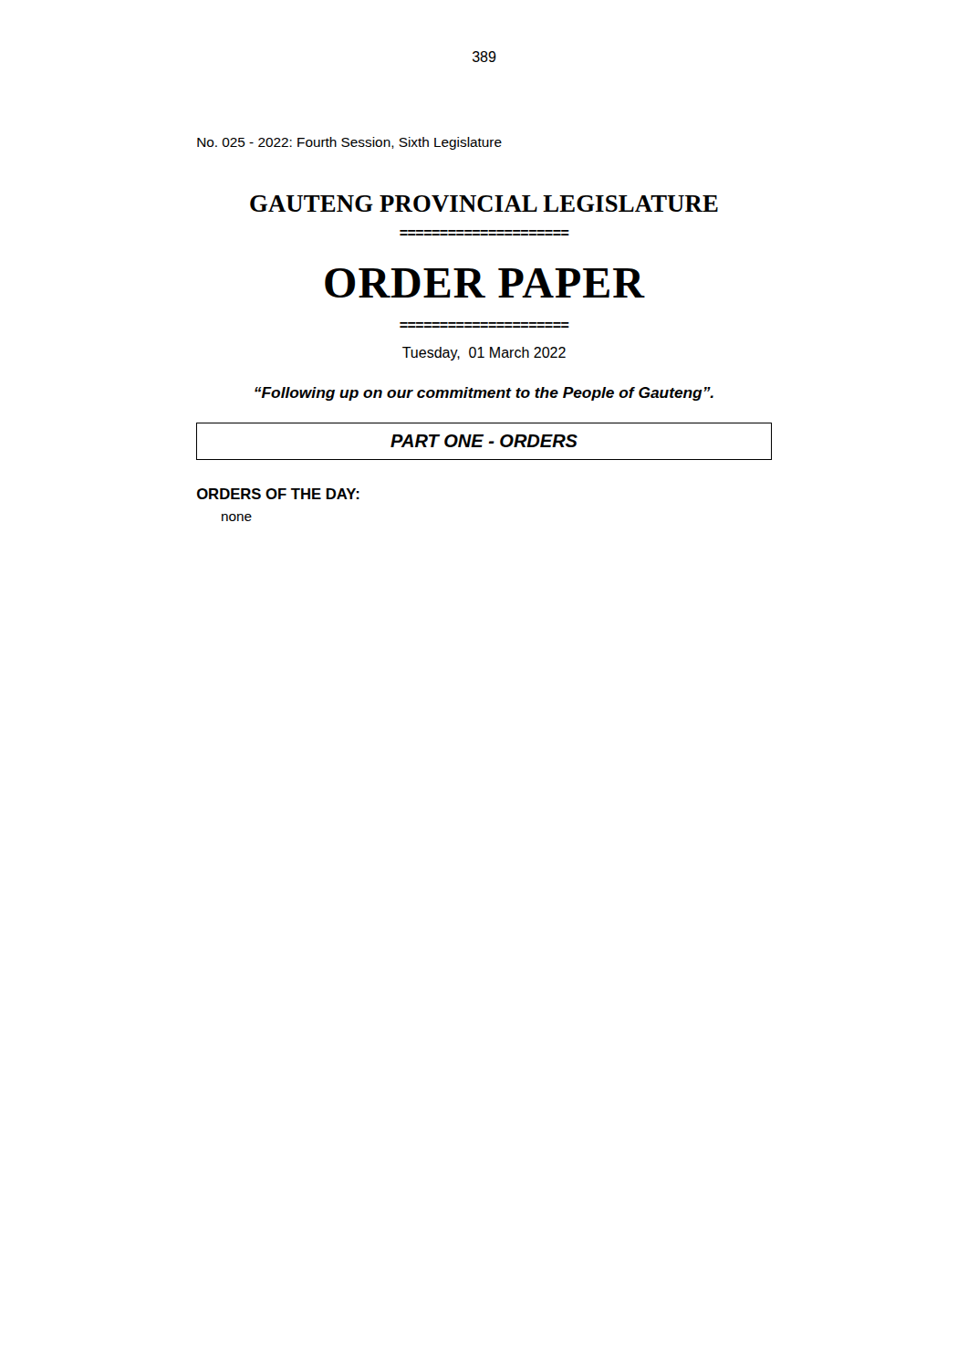389
No. 025 - 2022: Fourth Session, Sixth Legislature
GAUTENG PROVINCIAL LEGISLATURE
=====================
ORDER PAPER
=====================
Tuesday, 01 March 2022
“Following up on our commitment to the People of Gauteng”.
PART ONE - ORDERS
ORDERS OF THE DAY:
none